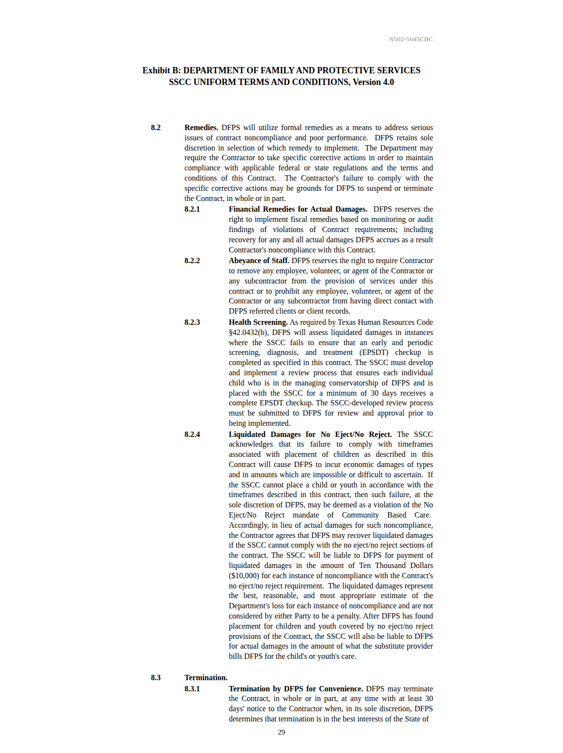N502-5645CBC
Exhibit B: DEPARTMENT OF FAMILY AND PROTECTIVE SERVICES
SSCC UNIFORM TERMS AND CONDITIONS, Version 4.0
8.2
Remedies. DFPS will utilize formal remedies as a means to address serious issues of contract noncompliance and poor performance. DFPS retains sole discretion in selection of which remedy to implement. The Department may require the Contractor to take specific corrective actions in order to maintain compliance with applicable federal or state regulations and the terms and conditions of this Contract. The Contractor's failure to comply with the specific corrective actions may be grounds for DFPS to suspend or terminate the Contract, in whole or in part.
8.2.1
Financial Remedies for Actual Damages. DFPS reserves the right to implement fiscal remedies based on monitoring or audit findings of violations of Contract requirements; including recovery for any and all actual damages DFPS accrues as a result Contractor's noncompliance with this Contract.
8.2.2
Abeyance of Staff. DFPS reserves the right to require Contractor to remove any employee, volunteer, or agent of the Contractor or any subcontractor from the provision of services under this contract or to prohibit any employee, volunteer, or agent of the Contractor or any subcontractor from having direct contact with DFPS referred clients or client records.
8.2.3
Health Screening. As required by Texas Human Resources Code §42.0432(b), DFPS will assess liquidated damages in instances where the SSCC fails to ensure that an early and periodic screening, diagnosis, and treatment (EPSDT) checkup is completed as specified in this contract. The SSCC must develop and implement a review process that ensures each individual child who is in the managing conservatorship of DFPS and is placed with the SSCC for a minimum of 30 days receives a complete EPSDT checkup. The SSCC-developed review process must be submitted to DFPS for review and approval prior to being implemented.
8.2.4
Liquidated Damages for No Eject/No Reject. The SSCC acknowledges that its failure to comply with timeframes associated with placement of children as described in this Contract will cause DFPS to incur economic damages of types and in amounts which are impossible or difficult to ascertain. If the SSCC cannot place a child or youth in accordance with the timeframes described in this contract, then such failure, at the sole discretion of DFPS, may be deemed as a violation of the No Eject/No Reject mandate of Community Based Care. Accordingly, in lieu of actual damages for such noncompliance, the Contractor agrees that DFPS may recover liquidated damages if the SSCC cannot comply with the no eject/no reject sections of the contract. The SSCC will be liable to DFPS for payment of liquidated damages in the amount of Ten Thousand Dollars ($10,000) for each instance of noncompliance with the Contract's no eject/no reject requirement. The liquidated damages represent the best, reasonable, and most appropriate estimate of the Department's loss for each instance of noncompliance and are not considered by either Party to be a penalty. After DFPS has found placement for children and youth covered by no eject/no reject provisions of the Contract, the SSCC will also be liable to DFPS for actual damages in the amount of what the substitute provider bills DFPS for the child's or youth's care.
8.3
Termination.
8.3.1
Termination by DFPS for Convenience. DFPS may terminate the Contract, in whole or in part, at any time with at least 30 days' notice to the Contractor when, in its sole discretion, DFPS determines that termination is in the best interests of the State of
29